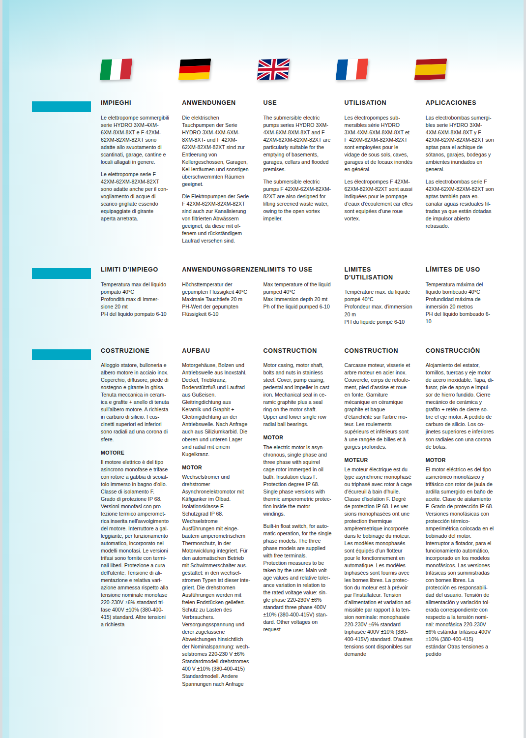Impieghi
Le elettropompe sommergibili serie HYDRO 3XM-4XM-6XM-8XM-8XT e F 42XM-62XM-82XM-82XT sono adatte allo svuotamento di scantinati, garage, cantine e locali allagati in genere.
Le elettropompe serie F 42XM-62XM-82XM-82XT sono adatte anche per il convogliamento di acque di scarico grigliate essendo equipaggiate di girante aperta arretrata.
Anwendungen
Die elektrischen Tauchpumpen der Serie HYDRO 3XM-4XM-6XM-8XM-8XT- und F 42XM-62XM-82XM-82XT sind zur Entleerung von Kellergeschossen, Garagen, Kel-lerräumen und sonstigen überschwemmten Räumen geeignet.
Die Elektropumpen der Serie F 42XM-62XM-82XM-82XT sind auch zur Kanalisierung von filtrierten Abwässern geeignet, da diese mit offenem und rückständigem Laufrad versehen sind.
Use
The submersible electric pumps series HYDRO 3XM-4XM-6XM-8XM-8XT and F 42XM-62XM-82XM-82XT are particularly suitable for the emptying of basements, garages, cellars and flooded premises.
The submersible electric pumps F 42XM-62XM-82XM-82XT are also designed for lifting screened waste water, owing to the open vortex impeller.
Utilisation
Les électropompes submersibles série HYDRO 3XM-4XM-6XM-8XM-8XT et F 42XM-62XM-82XM-82XT sont employées pour le vidage de sous sols, caves, garages et de locaux inondés en général.
Les électropompes F 42XM-62XM-82XM-82XT sont aussi indiquées pour le pompage d'eaux d'écoulement car elles sont equipées d'une roue vortex.
Aplicaciones
Las electrobombas sumergibles serie HYDRO 3XM-4XM-6XM-8XM-8XT y F 42XM-62XM-82XM-82XT son aptas para el achique de sótanos, garajes, bodegas y ambientes inundados en general.
Las electrobombas serie F 42XM-62XM-82XM-82XT son aptas también para encanalar aguas residuales filtradas ya que están dotadas de impulsor abierto retrasado.
Limiti d'impiego
Temperatura max del liquido pompato 40°C
Profondità max di immersione 20 mt
PH del liquido pompato 6-10
Anwendungsgrenzen
Höchsttemperatur der gepumpten Flüssigkeit 40°C
Maximale Tauchtiefe 20 m
PH-Wert der gepumpten Flüssigkeit 6-10
Limits to use
Max temperature of the liquid pumped 40°C
Max immersion depth 20 mt
Ph of the liquid pumped 6-10
Limites d'utilisation
Température max. du liquide pompé 40°C
Profondeur max. d'immersion 20 m
PH du liquide pompé 6-10
Límites de uso
Temperatura máxima del líquido bombeado 40°C
Profundidad máxima de inmersión 20 metros
PH del líquido bombeado 6-10
Costruzione
Alloggio statore, bulloneria e albero motore in acciaio inox. Coperchio, diffusore, piede di sostegno e girante in ghisa. Tenuta meccanica in ceramica e grafite + anello di tenuta sull'albero motore. A richiesta in carburo di silicio. I cuscinetti superiori ed inferiori sono radiali ad una corona di sfere.
MOTORE
Il motore elettrico è del tipo asincrono monofase e trifase con rotore a gabbia di scoiattolo immerso in bagno d'olio. Classe di isolamento F. Grado di protezione IP 68. Versioni monofasi con protezione termico amperometrica inserita nell'avvolgimento del motore. Interruttore a galleggiante, per funzionamento automatico, incorporato nei modelli monofasi. Le versioni trifasi sono fornite con terminali liberi. Protezione a cura dell'utente. Tensione di alimentazione e relativa variazione ammessa rispetto alla tensione nominale monofase 220-230V ±6% standard trifase 400V ±10% (380-400-415) standard. Altre tensioni a richiesta
Aufbau
Motorgehäuse, Bolzen und Antriebswelle aus Inoxstahl. Deckel, Triebkranz, Bodenstützfuß und Laufrad aus Gußeisen. Gleitringdichtung aus Keramik und Graphit + Gleitringdichtung an der Antriebswelle. Nach Anfrage auch aus Siliziumkarbid. Die oberen und unteren Lager sind radial mit einem Kugelkranz.
MOTOR
Wechselstromer und drehstromer Asynchronelektromotor mit Käfiganker im Ölbad. Isolationsklasse F. Schutzgrad IP 68. Wechselstrome Ausführungen mit eingebautem amperometrischem Thermoschutz, in der Motorwicklung integriert. Für den automatischen Betrieb mit Schwimmerschalter ausgestattet: in den wechselstromen Typen ist dieser integriert. Die drehstromen Ausführungen werden mit freien Endstücken geliefert. Schutz zu Lasten des Verbrauchers. Versorgungsspannung und derer zugelassene Abweichungen hinsichtlich der Nominalspannung: wechselstromes 220-230 V ±6% Standardmodell drehstromes 400 V ±10% (380-400-415) Standardmodell. Andere Spannungen nach Anfrage
Construction
Motor casing, motor shaft, bolts and nuts in stainless steel. Cover, pump casing, pedestal and impeller in cast iron. Mechanical seal in ceramic graphite plus a seal ring on the motor shaft. Upper and lower single row radial ball bearings.
MOTOR
The electric motor is asynchronous, single phase and three phase with squirrel cage rotor immerged in oil bath. Insulation class F. Protection degree IP 68. Single phase versions with thermic amperometric protection inside the motor windings.
Built-in float switch, for automatic operation, for the single phase models. The three phase models are supplied with free terminals. Protection measures to be taken by the user. Main voltage values and relative tolerance variation in relation to the rated voltage value: single phase 220-230V ±6% standard three phase 400V ±10% (380-400-415V) standard. Other voltages on request
Construction
Carcasse moteur, visserie et arbre moteur en acier inox. Couvercle, corps de refoulement, pied d'assise et roue en fonte. Garniture mécanique en céramique graphite et bague d'étanchéité sur l'arbre moteur. Les roulements supérieurs et inférieurs sont à une rangée de billes et à gorges profondes.
MOTEUR
Le moteur électrique est du type asynchrone monophasé ou triphasé avec rotor à cage d'écureuil à bain d'huile. Classe d'isolation F. Degré de protection IP 68. Les versions monophasées ont une protection thermique ampèremetrique incorporée dans le bobinage du moteur. Les modèles monophasés sont équipés d'un flotteur pour le fonctionnement en automatique. Les modèles triphasées sont fournis avec les bornes libres. La protection du moteur est à prévoir par l'installateur. Tension d'alimentation et variation admissible par rapport à la tension nominale: monophasée 220-230V ±6% standard triphasée 400V ±10% (380-400-415V) standard. D'autres tensions sont disponibles sur demande
Construcción
Alojamiento del estator, tornillos, tuercas y eje motor de acero inoxidable. Tapa, difusor, pie de apoyo e impulsor de hierro fundido. Cierre mecánico de cerámica y grafito + retén de cierre sobre el eje motor. A pedido de carburo de silicio. Los cojinetes superiores e inferiores son radiales con una corona de bolas.
MOTOR
El motor eléctrico es del tipo asincrónico monofásico y trifásico con rotor de jaula de ardilla sumergido en baño de aceite. Clase de aislamiento F. Grado de protección IP 68. Versiones monofásicas con protección térmico-amperimétrica colocada en el bobinado del motor. Interruptor a flotador, para el funcionamiento automático, incorporado en los modelos monofásicos. Las versiones trifásicas son suministradas con bornes libres. La protección es responsabilidad del usuario. Tensión de alimentación y variación tolerada correspondiente con respecto a la tensión nominal: monofásica 220-230V ±6% estándar trifásica 400V ±10% (380-400-415) estándar Otras tensiones a pedido